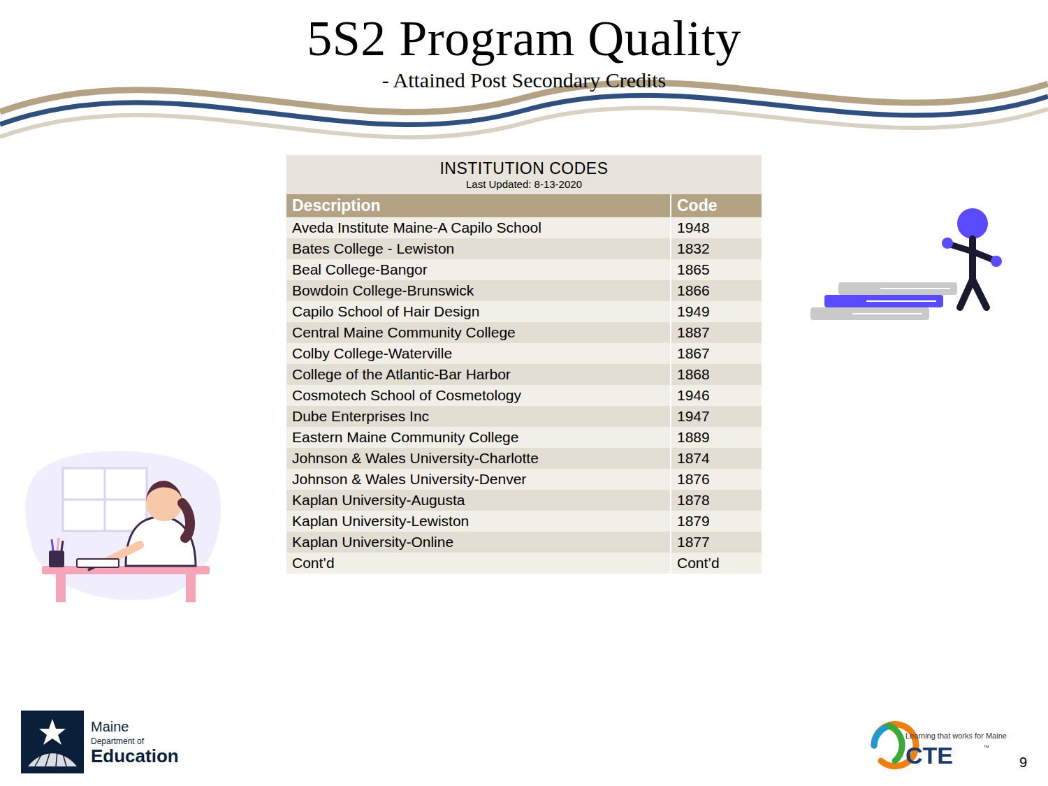5S2 Program Quality
- Attained Post Secondary Credits
INSTITUTION CODES Last Updated: 8-13-2020
| Description | Code |
| --- | --- |
| Aveda Institute Maine-A Capilo School | 1948 |
| Bates College - Lewiston | 1832 |
| Beal College-Bangor | 1865 |
| Bowdoin College-Brunswick | 1866 |
| Capilo School of Hair Design | 1949 |
| Central Maine Community College | 1887 |
| Colby College-Waterville | 1867 |
| College of the Atlantic-Bar Harbor | 1868 |
| Cosmotech School of Cosmetology | 1946 |
| Dube Enterprises Inc | 1947 |
| Eastern Maine Community College | 1889 |
| Johnson & Wales University-Charlotte | 1874 |
| Johnson & Wales University-Denver | 1876 |
| Kaplan University-Augusta | 1878 |
| Kaplan University-Lewiston | 1879 |
| Kaplan University-Online | 1877 |
| Cont’d | Cont’d |
Maine Department of Education
Learning that works for Maine CTE ™ 9